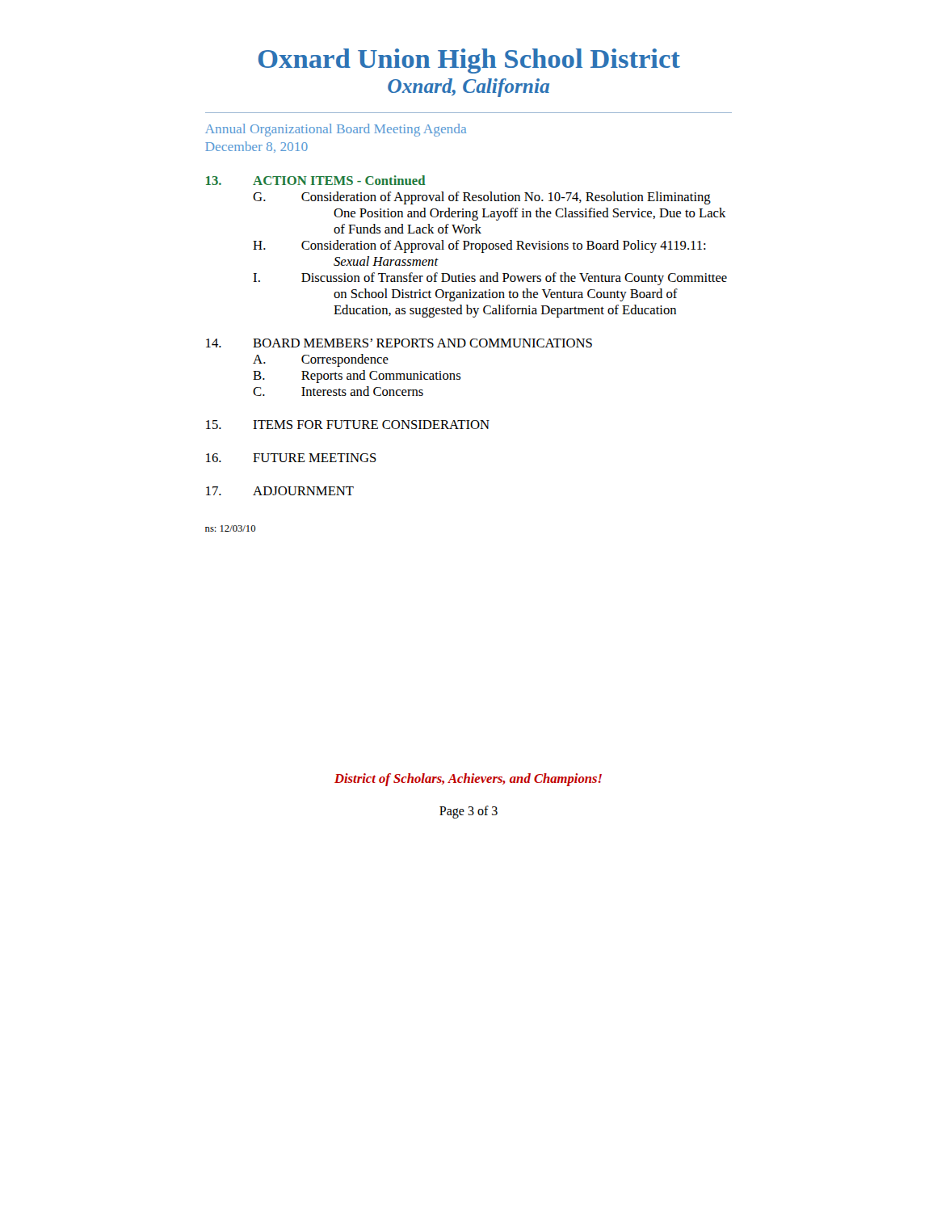Oxnard Union High School District
Oxnard, California
Annual Organizational Board Meeting Agenda
December 8, 2010
| 13. | ACTION ITEMS - Continued |
| | G. | Consideration of Approval of Resolution No. 10-74, Resolution Eliminating One Position and Ordering Layoff in the Classified Service, Due to Lack of Funds and Lack of Work |
| | H. | Consideration of Approval of Proposed Revisions to Board Policy 4119.11: Sexual Harassment |
| | I. | Discussion of Transfer of Duties and Powers of the Ventura County Committee on School District Organization to the Ventura County Board of Education, as suggested by California Department of Education |
| 14. | BOARD MEMBERS’ REPORTS AND COMMUNICATIONS |
| | A. | Correspondence |
| | B. | Reports and Communications |
| | C. | Interests and Concerns |
| 15. | ITEMS FOR FUTURE CONSIDERATION |
| 16. | FUTURE MEETINGS |
| 17. | ADJOURNMENT |
ns: 12/03/10
District of Scholars, Achievers, and Champions!
Page 3 of 3